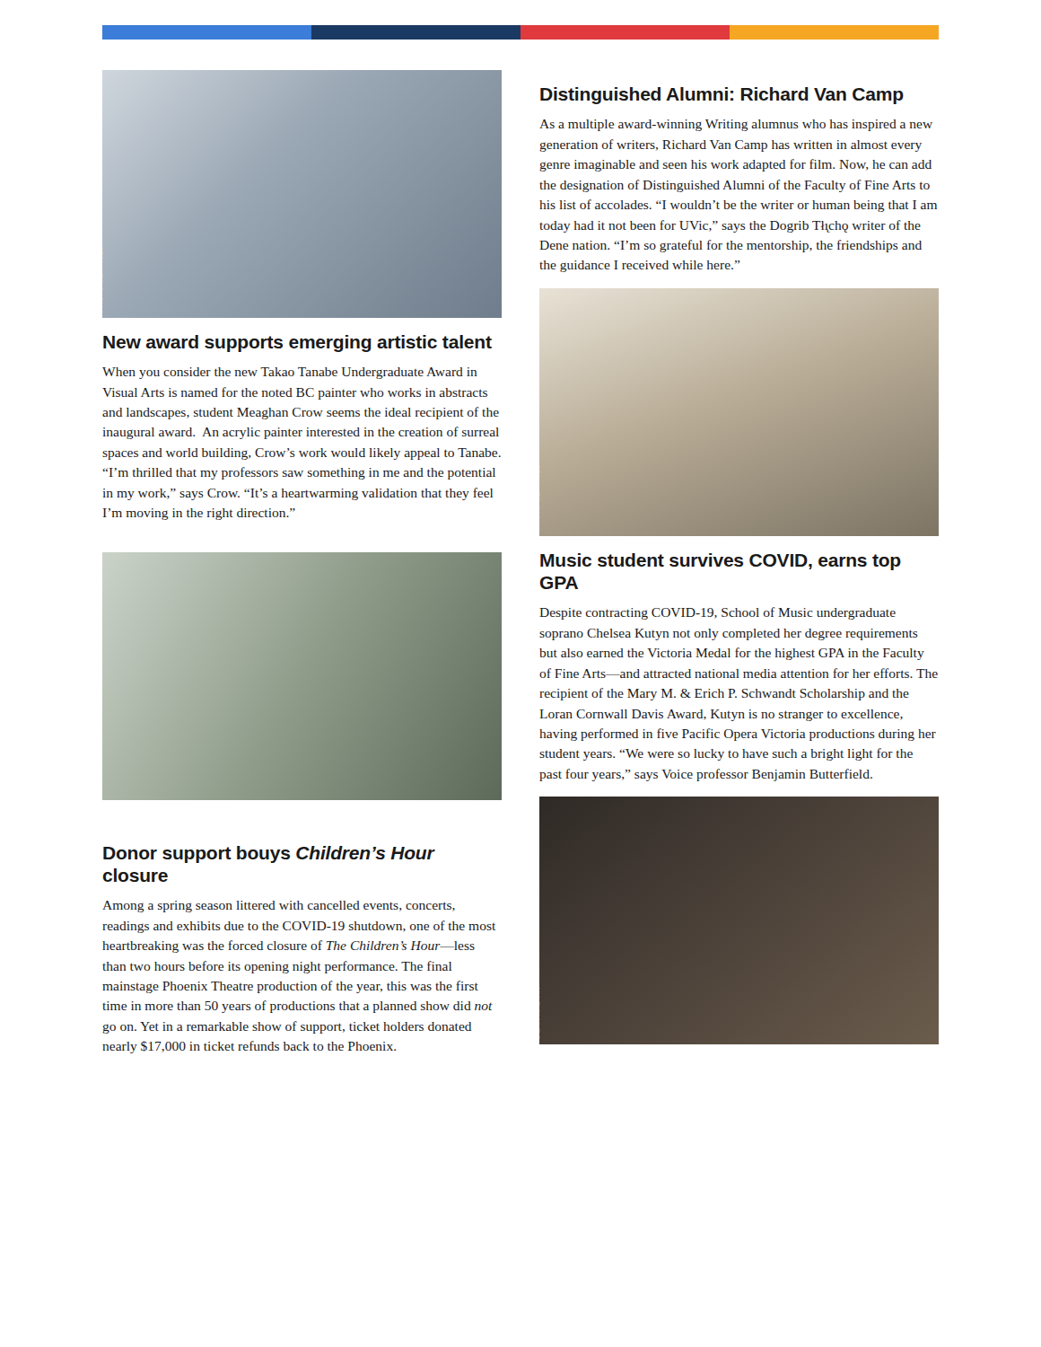PHOTO SERVICES
New award supports emerging artistic talent
When you consider the new Takao Tanabe Undergraduate Award in Visual Arts is named for the noted BC painter who works in abstracts and landscapes, student Meaghan Crow seems the ideal recipient of the inaugural award. An acrylic painter interested in the creation of surreal spaces and world building, Crow’s work would likely appeal to Tanabe. “I’m thrilled that my professors saw something in me and the potential in my work,” says Crow. “It’s a heartwarming validation that they feel I’m moving in the right direction.”
Donor support bouys Children’s Hour closure
Among a spring season littered with cancelled events, concerts, readings and exhibits due to the COVID-19 shutdown, one of the most heartbreaking was the forced closure of The Children’s Hour—less than two hours before its opening night performance. The final mainstage Phoenix Theatre production of the year, this was the first time in more than 50 years of productions that a planned show did not go on. Yet in a remarkable show of support, ticket holders donated nearly $17,000 in ticket refunds back to the Phoenix.
Distinguished Alumni: Richard Van Camp
As a multiple award-winning Writing alumnus who has inspired a new generation of writers, Richard Van Camp has written in almost every genre imaginable and seen his work adapted for film. Now, he can add the designation of Distinguished Alumni of the Faculty of Fine Arts to his list of accolades. “I wouldn’t be the writer or human being that I am today had it not been for UVic,” says the Dogrib Tłı̨chǫ writer of the Dene nation. “I’m so grateful for the mentorship, the friendships and the guidance I received while here.”
PHOTO SERVICES
Music student survives COVID, earns top GPA
Despite contracting COVID-19, School of Music undergraduate soprano Chelsea Kutyn not only completed her degree requirements but also earned the Victoria Medal for the highest GPA in the Faculty of Fine Arts—and attracted national media attention for her efforts. The recipient of the Mary M. & Erich P. Schwandt Scholarship and the Loran Cornwall Davis Award, Kutyn is no stranger to excellence, having performed in five Pacific Opera Victoria productions during her student years. “We were so lucky to have such a bright light for the past four years,” says Voice professor Benjamin Butterfield.
DEAN KALYAN